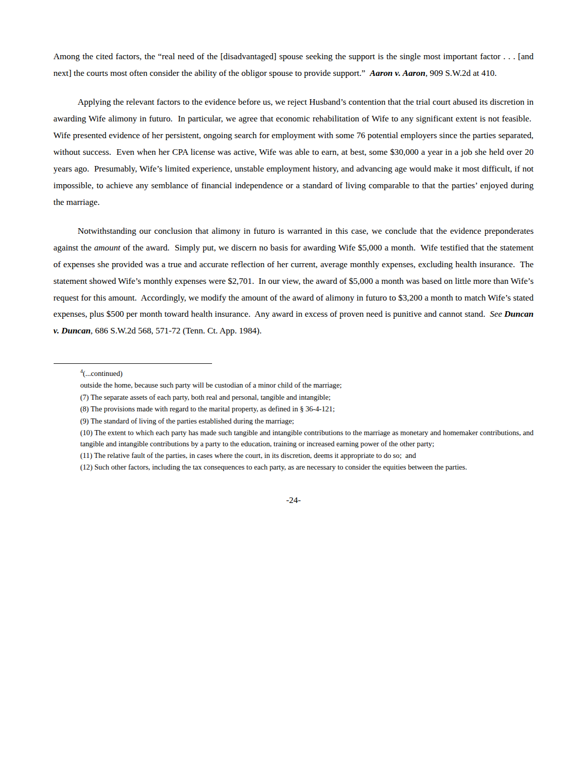Among the cited factors, the “real need of the [disadvantaged] spouse seeking the support is the single most important factor . . . [and next] the courts most often consider the ability of the obligor spouse to provide support.” Aaron v. Aaron, 909 S.W.2d at 410.
Applying the relevant factors to the evidence before us, we reject Husband’s contention that the trial court abused its discretion in awarding Wife alimony in futuro. In particular, we agree that economic rehabilitation of Wife to any significant extent is not feasible. Wife presented evidence of her persistent, ongoing search for employment with some 76 potential employers since the parties separated, without success. Even when her CPA license was active, Wife was able to earn, at best, some $30,000 a year in a job she held over 20 years ago. Presumably, Wife’s limited experience, unstable employment history, and advancing age would make it most difficult, if not impossible, to achieve any semblance of financial independence or a standard of living comparable to that the parties’ enjoyed during the marriage.
Notwithstanding our conclusion that alimony in futuro is warranted in this case, we conclude that the evidence preponderates against the amount of the award. Simply put, we discern no basis for awarding Wife $5,000 a month. Wife testified that the statement of expenses she provided was a true and accurate reflection of her current, average monthly expenses, excluding health insurance. The statement showed Wife’s monthly expenses were $2,701. In our view, the award of $5,000 a month was based on little more than Wife’s request for this amount. Accordingly, we modify the amount of the award of alimony in futuro to $3,200 a month to match Wife’s stated expenses, plus $500 per month toward health insurance. Any award in excess of proven need is punitive and cannot stand. See Duncan v. Duncan, 686 S.W.2d 568, 571-72 (Tenn. Ct. App. 1984).
4(...continued)
outside the home, because such party will be custodian of a minor child of the marriage;
(7) The separate assets of each party, both real and personal, tangible and intangible;
(8) The provisions made with regard to the marital property, as defined in § 36-4-121;
(9) The standard of living of the parties established during the marriage;
(10) The extent to which each party has made such tangible and intangible contributions to the marriage as monetary and homemaker contributions, and tangible and intangible contributions by a party to the education, training or increased earning power of the other party;
(11) The relative fault of the parties, in cases where the court, in its discretion, deems it appropriate to do so; and
(12) Such other factors, including the tax consequences to each party, as are necessary to consider the equities between the parties.
-24-